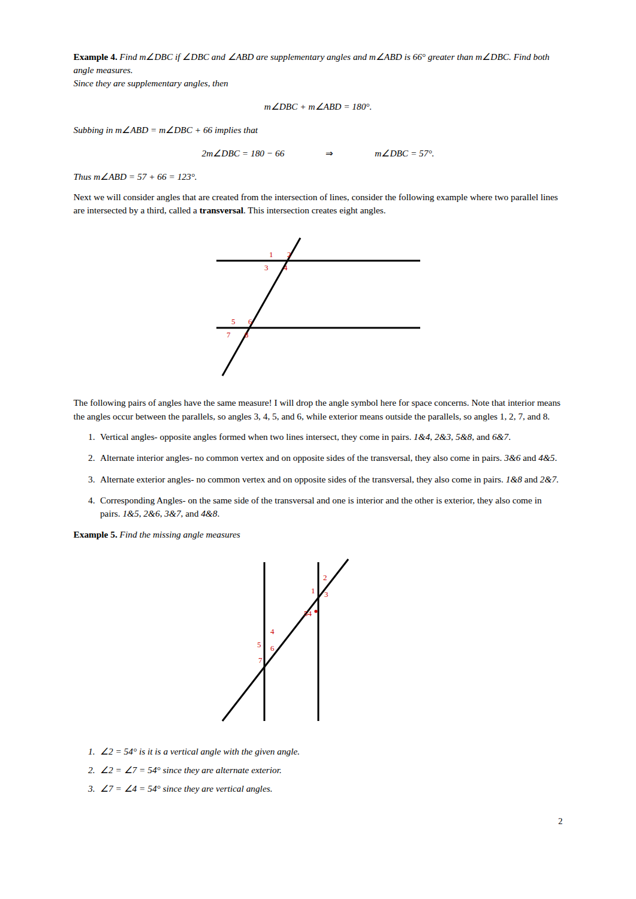Example 4. Find m∠DBC if ∠DBC and ∠ABD are supplementary angles and m∠ABD is 66° greater than m∠DBC. Find both angle measures.
Since they are supplementary angles, then
m∠DBC + m∠ABD = 180°.
Subbing in m∠ABD = m∠DBC + 66 implies that
2m∠DBC = 180 − 66 ⇒ m∠DBC = 57°.
Thus m∠ABD = 57 + 66 = 123°.
Next we will consider angles that are created from the intersection of lines, consider the following example where two parallel lines are intersected by a third, called a transversal. This intersection creates eight angles.
1 2 3 4 5 6 7 8
The following pairs of angles have the same measure! I will drop the angle symbol here for space concerns. Note that interior means the angles occur between the parallels, so angles 3, 4, 5, and 6, while exterior means outside the parallels, so angles 1, 2, 7, and 8.
Vertical angles- opposite angles formed when two lines intersect, they come in pairs. 1&4, 2&3, 5&8, and 6&7.
Alternate interior angles- no common vertex and on opposite sides of the transversal, they also come in pairs. 3&6 and 4&5.
Alternate exterior angles- no common vertex and on opposite sides of the transversal, they also come in pairs. 1&8 and 2&7.
Corresponding Angles- on the same side of the transversal and one is interior and the other is exterior, they also come in pairs. 1&5, 2&6, 3&7, and 4&8.
Example 5. Find the missing angle measures
2 1 3 54 4 5 6 7
∠2 = 54° is it is a vertical angle with the given angle.
∠2 = ∠7 = 54° since they are alternate exterior.
∠7 = ∠4 = 54° since they are vertical angles.
2